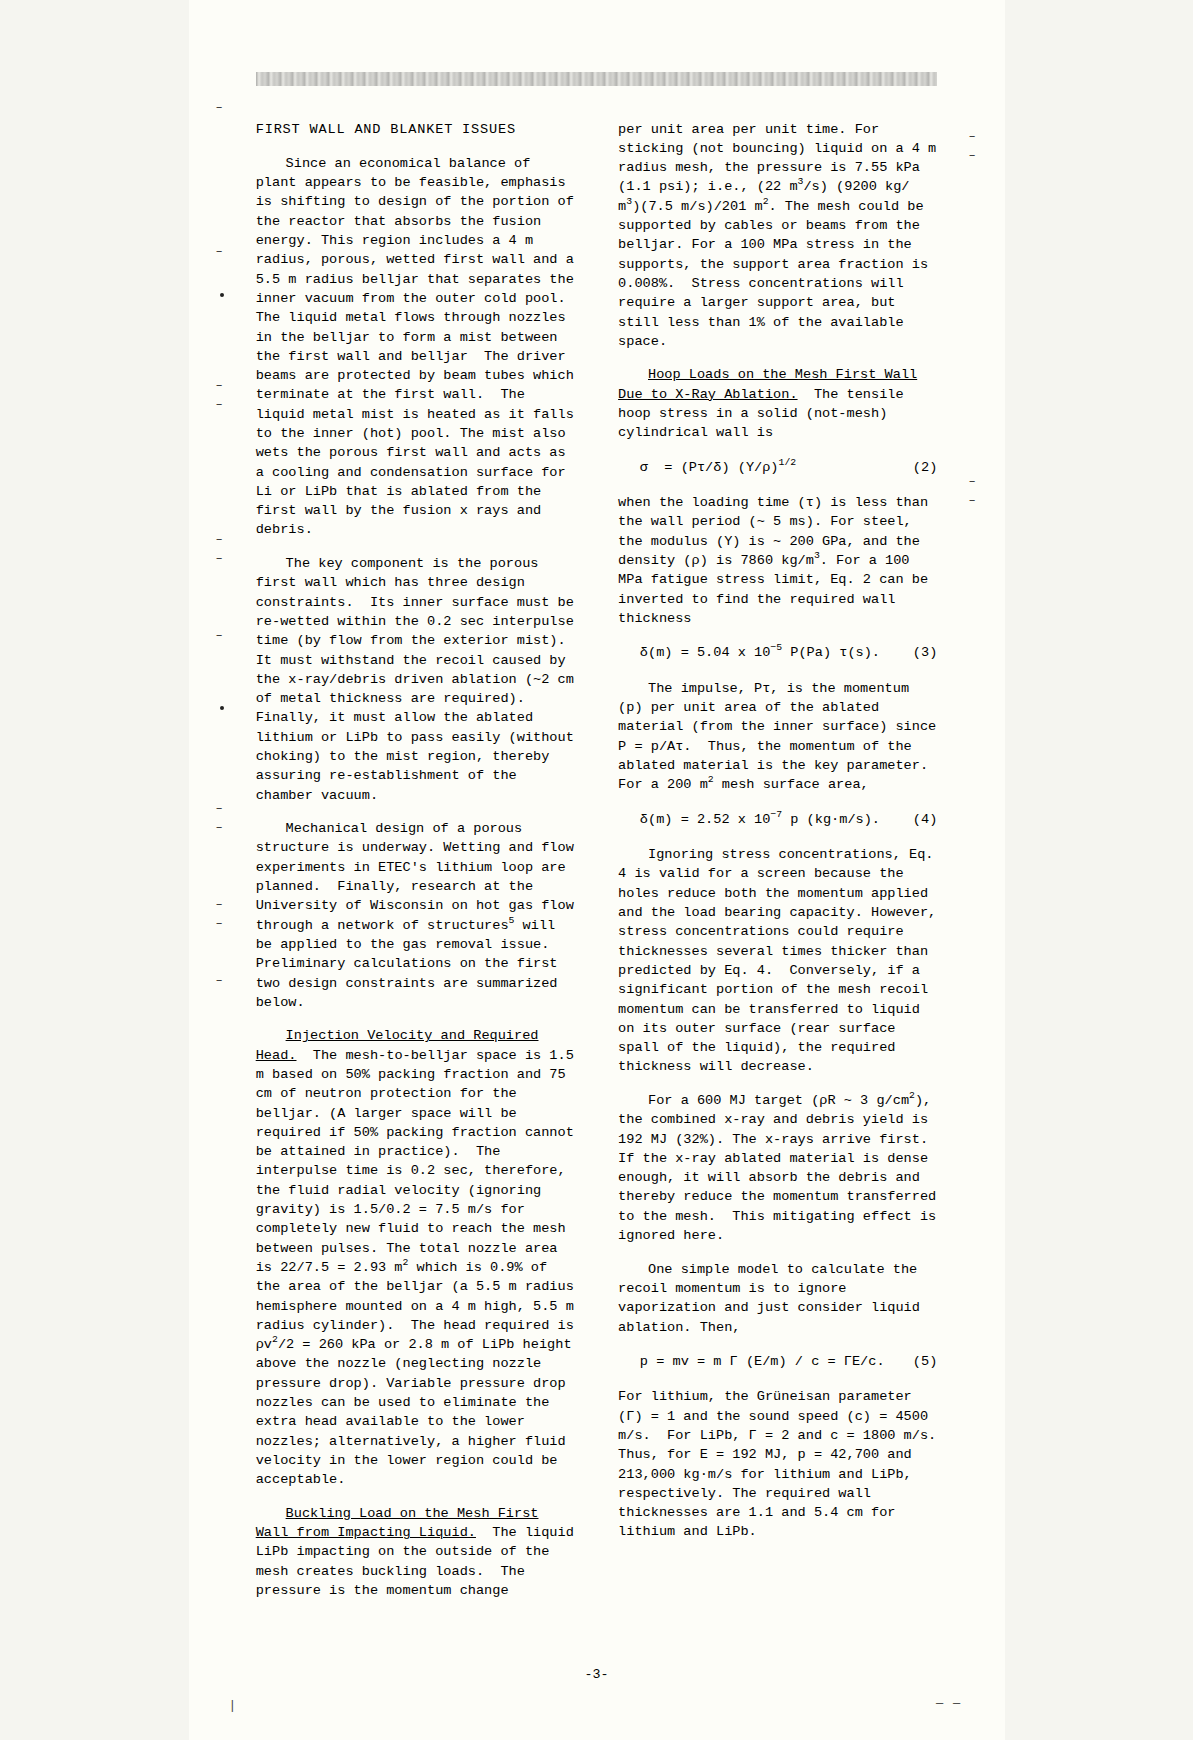– – – – – – – – – – – – – – – –
FIRST WALL AND BLANKET ISSUES
Since an economical balance of plant appears to be feasible, emphasis is shifting to design of the portion of the reactor that absorbs the fusion energy. This region includes a 4 m radius, porous, wetted first wall and a 5.5 m radius belljar that separates the inner vacuum from the outer cold pool. The liquid metal flows through nozzles in the belljar to form a mist between the first wall and belljar The driver beams are protected by beam tubes which terminate at the first wall. The liquid metal mist is heated as it falls to the inner (hot) pool. The mist also wets the porous first wall and acts as a cooling and condensation surface for Li or LiPb that is ablated from the first wall by the fusion x rays and debris.
The key component is the porous first wall which has three design constraints. Its inner surface must be re-wetted within the 0.2 sec interpulse time (by flow from the exterior mist). It must withstand the recoil caused by the x-ray/debris driven ablation (~2 cm of metal thickness are required). Finally, it must allow the ablated lithium or LiPb to pass easily (without choking) to the mist region, thereby assuring re-establishment of the chamber vacuum.
Mechanical design of a porous structure is underway. Wetting and flow experiments in ETEC's lithium loop are planned. Finally, research at the University of Wisconsin on hot gas flow through a network of structures5 will be applied to the gas removal issue. Preliminary calculations on the first two design constraints are summarized below.
Injection Velocity and Required Head. The mesh-to-belljar space is 1.5 m based on 50% packing fraction and 75 cm of neutron protection for the belljar. (A larger space will be required if 50% packing fraction cannot be attained in practice). The interpulse time is 0.2 sec, therefore, the fluid radial velocity (ignoring gravity) is 1.5/0.2 = 7.5 m/s for completely new fluid to reach the mesh between pulses. The total nozzle area is 22/7.5 = 2.93 m2 which is 0.9% of the area of the belljar (a 5.5 m radius hemisphere mounted on a 4 m high, 5.5 m radius cylinder). The head required is ρv2/2 = 260 kPa or 2.8 m of LiPb height above the nozzle (neglecting nozzle pressure drop). Variable pressure drop nozzles can be used to eliminate the extra head available to the lower nozzles; alternatively, a higher fluid velocity in the lower region could be acceptable.
Buckling Load on the Mesh First Wall from Impacting Liquid. The liquid LiPb impacting on the outside of the mesh creates buckling loads. The pressure is the momentum change
per unit area per unit time. For sticking (not bouncing) liquid on a 4 m radius mesh, the pressure is 7.55 kPa (1.1 psi); i.e., (22 m3/s) (9200 kg/ m3)(7.5 m/s)/201 m2. The mesh could be supported by cables or beams from the belljar. For a 100 MPa stress in the supports, the support area fraction is 0.008%. Stress concentrations will require a larger support area, but still less than 1% of the available space.
Hoop Loads on the Mesh First Wall Due to X-Ray Ablation. The tensile hoop stress in a solid (not-mesh) cylindrical wall is
σ = (Pτ/δ) (Y/ρ)1/2
(2)
when the loading time (τ) is less than the wall period (~ 5 ms). For steel, the modulus (Y) is ~ 200 GPa, and the density (ρ) is 7860 kg/m3. For a 100 MPa fatigue stress limit, Eq. 2 can be inverted to find the required wall thickness
δ(m) = 5.04 x 10−5 P(Pa) τ(s).
(3)
The impulse, Pτ, is the momentum (p) per unit area of the ablated material (from the inner surface) since P = p/Aτ. Thus, the momentum of the ablated material is the key parameter. For a 200 m2 mesh surface area,
δ(m) = 2.52 x 10−7 p (kg·m/s).
(4)
Ignoring stress concentrations, Eq. 4 is valid for a screen because the holes reduce both the momentum applied and the load bearing capacity. However, stress concentrations could require thicknesses several times thicker than predicted by Eq. 4. Conversely, if a significant portion of the mesh recoil momentum can be transferred to liquid on its outer surface (rear surface spall of the liquid), the required thickness will decrease.
For a 600 MJ target (ρR ~ 3 g/cm2), the combined x-ray and debris yield is 192 MJ (32%). The x-rays arrive first. If the x-ray ablated material is dense enough, it will absorb the debris and thereby reduce the momentum transferred to the mesh. This mitigating effect is ignored here.
One simple model to calculate the recoil momentum is to ignore vaporization and just consider liquid ablation. Then,
p = mv = m Γ (E/m) / c = ΓE/c.
(5)
For lithium, the Grüneisan parameter (Γ) = 1 and the sound speed (c) = 4500 m/s. For LiPb, Γ = 2 and c = 1800 m/s. Thus, for E = 192 MJ, p = 42,700 and 213,000 kg·m/s for lithium and LiPb, respectively. The required wall thicknesses are 1.1 and 5.4 cm for lithium and LiPb.
-3-
∣ — —